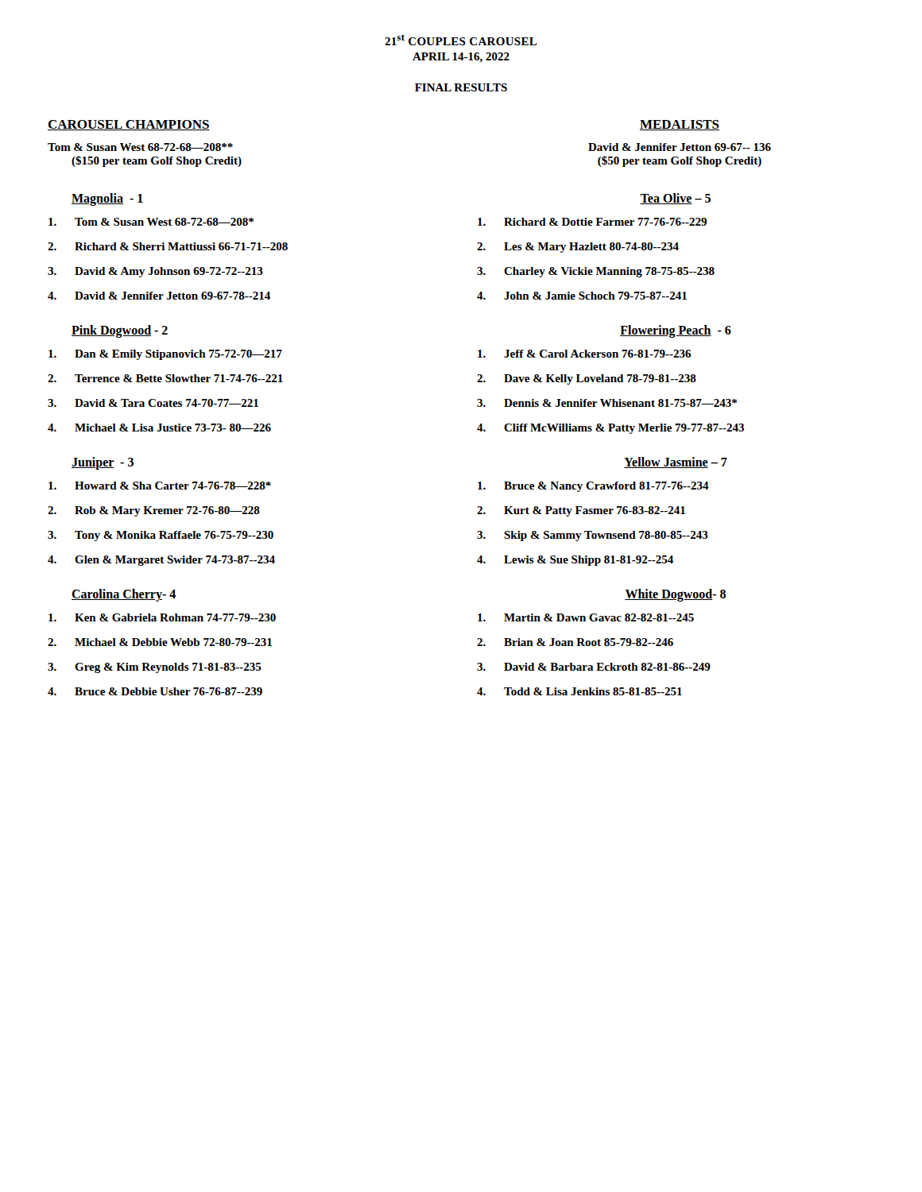21st COUPLES CAROUSEL
APRIL 14-16, 2022
FINAL RESULTS
CAROUSEL CHAMPIONS
Tom & Susan West 68-72-68—208**
($150 per team Golf Shop Credit)
MEDALISTS
David & Jennifer Jetton 69-67-- 136
($50 per team Golf Shop Credit)
Magnolia - 1
1. Tom & Susan West 68-72-68—208*
2. Richard & Sherri Mattiussi 66-71-71--208
3. David & Amy Johnson 69-72-72--213
4. David & Jennifer Jetton 69-67-78--214
Pink Dogwood - 2
1. Dan & Emily Stipanovich 75-72-70—217
2. Terrence & Bette Slowther 71-74-76--221
3. David & Tara Coates 74-70-77—221
4. Michael & Lisa Justice 73-73- 80—226
Juniper - 3
1. Howard & Sha Carter 74-76-78—228*
2. Rob & Mary Kremer 72-76-80—228
3. Tony & Monika Raffaele 76-75-79--230
4. Glen & Margaret Swider 74-73-87--234
Carolina Cherry- 4
1. Ken & Gabriela Rohman 74-77-79--230
2. Michael & Debbie Webb 72-80-79--231
3. Greg & Kim Reynolds 71-81-83--235
4. Bruce & Debbie Usher 76-76-87--239
Tea Olive – 5
1. Richard & Dottie Farmer 77-76-76--229
2. Les & Mary Hazlett 80-74-80--234
3. Charley & Vickie Manning 78-75-85--238
4. John & Jamie Schoch 79-75-87--241
Flowering Peach - 6
1. Jeff & Carol Ackerson 76-81-79--236
2. Dave & Kelly Loveland 78-79-81--238
3. Dennis & Jennifer Whisenant 81-75-87—243*
4. Cliff McWilliams & Patty Merlie 79-77-87--243
Yellow Jasmine – 7
1. Bruce & Nancy Crawford 81-77-76--234
2. Kurt & Patty Fasmer 76-83-82--241
3. Skip & Sammy Townsend 78-80-85--243
4. Lewis & Sue Shipp 81-81-92--254
White Dogwood- 8
1. Martin & Dawn Gavac 82-82-81--245
2. Brian & Joan Root 85-79-82--246
3. David & Barbara Eckroth 82-81-86--249
4. Todd & Lisa Jenkins 85-81-85--251